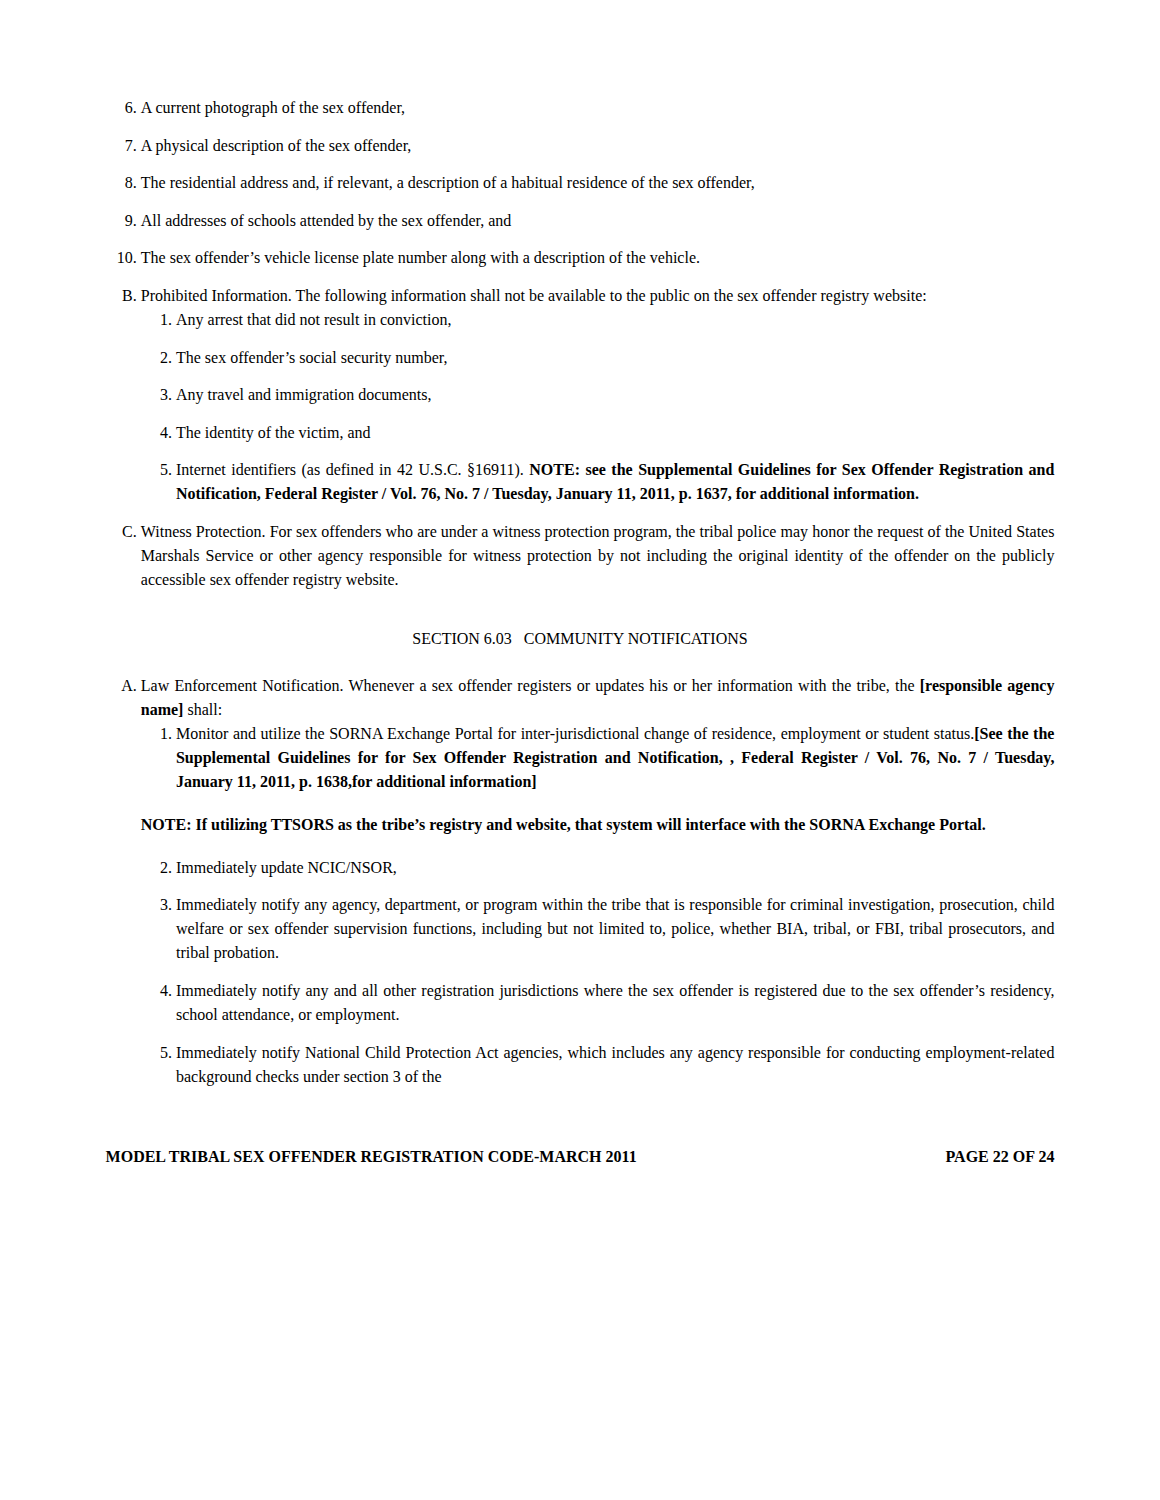A current photograph of the sex offender,
A physical description of the sex offender,
The residential address and, if relevant, a description of a habitual residence of the sex offender,
All addresses of schools attended by the sex offender, and
The sex offender’s vehicle license plate number along with a description of the vehicle.
Prohibited Information. The following information shall not be available to the public on the sex offender registry website:
Any arrest that did not result in conviction,
The sex offender’s social security number,
Any travel and immigration documents,
The identity of the victim, and
Internet identifiers (as defined in 42 U.S.C. §16911). NOTE: see the Supplemental Guidelines for Sex Offender Registration and Notification, Federal Register / Vol. 76, No. 7 / Tuesday, January 11, 2011, p. 1637, for additional information.
Witness Protection. For sex offenders who are under a witness protection program, the tribal police may honor the request of the United States Marshals Service or other agency responsible for witness protection by not including the original identity of the offender on the publicly accessible sex offender registry website.
SECTION 6.03 COMMUNITY NOTIFICATIONS
Law Enforcement Notification. Whenever a sex offender registers or updates his or her information with the tribe, the [responsible agency name] shall:
Monitor and utilize the SORNA Exchange Portal for inter-jurisdictional change of residence, employment or student status.[See the the Supplemental Guidelines for for Sex Offender Registration and Notification, , Federal Register / Vol. 76, No. 7 / Tuesday, January 11, 2011, p. 1638,for additional information]
NOTE: If utilizing TTSORS as the tribe’s registry and website, that system will interface with the SORNA Exchange Portal.
Immediately update NCIC/NSOR,
Immediately notify any agency, department, or program within the tribe that is responsible for criminal investigation, prosecution, child welfare or sex offender supervision functions, including but not limited to, police, whether BIA, tribal, or FBI, tribal prosecutors, and tribal probation.
Immediately notify any and all other registration jurisdictions where the sex offender is registered due to the sex offender’s residency, school attendance, or employment.
Immediately notify National Child Protection Act agencies, which includes any agency responsible for conducting employment-related background checks under section 3 of the
MODEL TRIBAL SEX OFFENDER REGISTRATION CODE-MARCH 2011 PAGE 22 OF 24